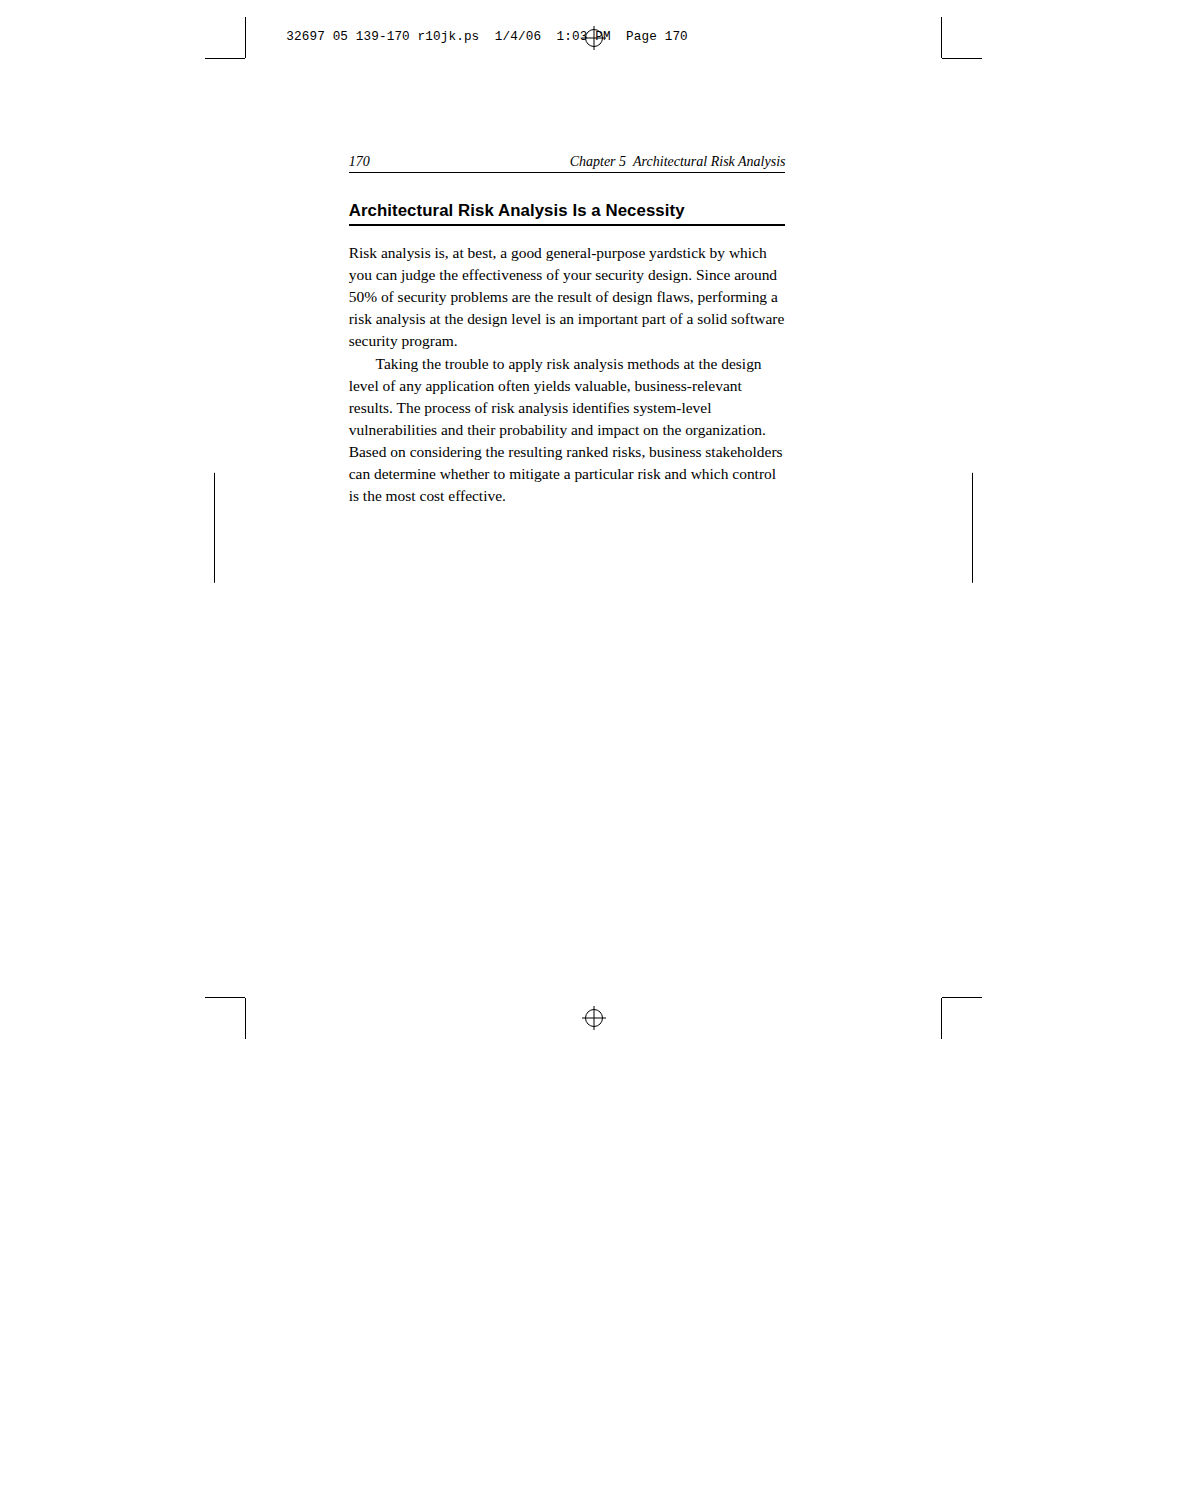32697 05 139-170 r10jk.ps 1/4/06 1:03 PM Page 170
170 Chapter 5 Architectural Risk Analysis
Architectural Risk Analysis Is a Necessity
Risk analysis is, at best, a good general-purpose yardstick by which you can judge the effectiveness of your security design. Since around 50% of security problems are the result of design flaws, performing a risk analysis at the design level is an important part of a solid software security program.
Taking the trouble to apply risk analysis methods at the design level of any application often yields valuable, business-relevant results. The process of risk analysis identifies system-level vulnerabilities and their probability and impact on the organization. Based on considering the resulting ranked risks, business stakeholders can determine whether to mitigate a particular risk and which control is the most cost effective.